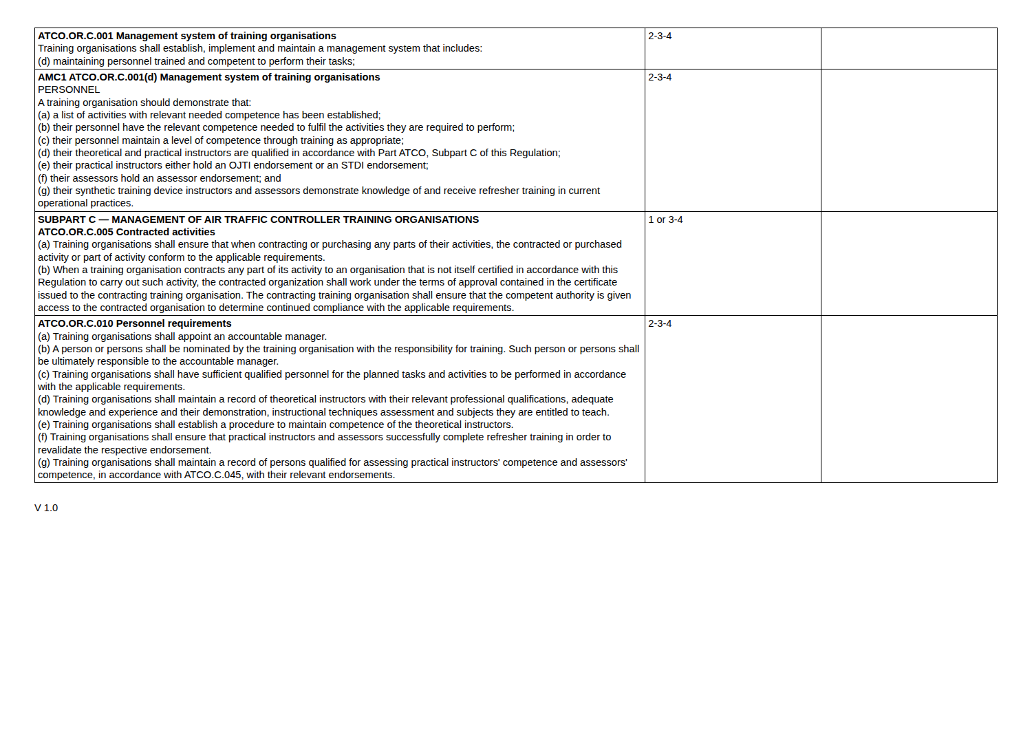| ATCO.OR.C.001 Management system of training organisations Training organisations shall establish, implement and maintain a management system that includes: (d) maintaining personnel trained and competent to perform their tasks; | 2-3-4 | |
| AMC1 ATCO.OR.C.001(d) Management system of training organisations PERSONNEL A training organisation should demonstrate that: (a) a list of activities with relevant needed competence has been established; (b) their personnel have the relevant competence needed to fulfil the activities they are required to perform; (c) their personnel maintain a level of competence through training as appropriate; (d) their theoretical and practical instructors are qualified in accordance with Part ATCO, Subpart C of this Regulation; (e) their practical instructors either hold an OJTI endorsement or an STDI endorsement; (f) their assessors hold an assessor endorsement; and (g) their synthetic training device instructors and assessors demonstrate knowledge of and receive refresher training in current operational practices. | 2-3-4 | |
| SUBPART C — MANAGEMENT OF AIR TRAFFIC CONTROLLER TRAINING ORGANISATIONS ATCO.OR.C.005 Contracted activities (a) Training organisations shall ensure that when contracting or purchasing any parts of their activities, the contracted or purchased activity or part of activity conform to the applicable requirements. (b) When a training organisation contracts any part of its activity to an organisation that is not itself certified in accordance with this Regulation to carry out such activity, the contracted organization shall work under the terms of approval contained in the certificate issued to the contracting training organisation. The contracting training organisation shall ensure that the competent authority is given access to the contracted organisation to determine continued compliance with the applicable requirements. | 1 or 3-4 | |
| ATCO.OR.C.010 Personnel requirements (a) Training organisations shall appoint an accountable manager. (b) A person or persons shall be nominated by the training organisation with the responsibility for training. Such person or persons shall be ultimately responsible to the accountable manager. (c) Training organisations shall have sufficient qualified personnel for the planned tasks and activities to be performed in accordance with the applicable requirements. (d) Training organisations shall maintain a record of theoretical instructors with their relevant professional qualifications, adequate knowledge and experience and their demonstration, instructional techniques assessment and subjects they are entitled to teach. (e) Training organisations shall establish a procedure to maintain competence of the theoretical instructors. (f) Training organisations shall ensure that practical instructors and assessors successfully complete refresher training in order to revalidate the respective endorsement. (g) Training organisations shall maintain a record of persons qualified for assessing practical instructors' competence and assessors' competence, in accordance with ATCO.C.045, with their relevant endorsements. | 2-3-4 | |
V 1.0